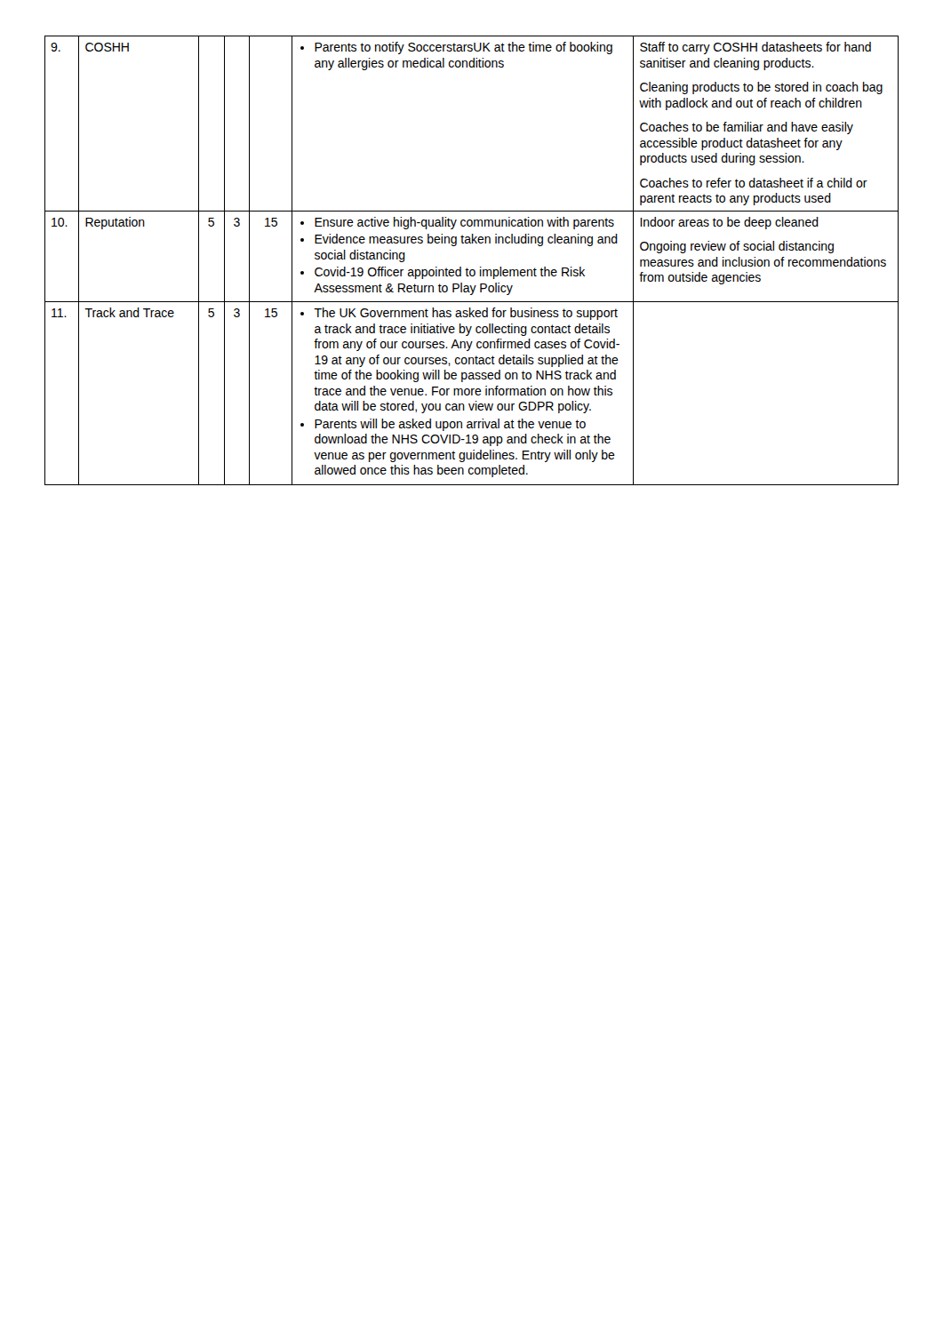| 9. | COSHH | | | | Parents to notify SoccerstarsUK at the time of booking any allergies or medical conditions | Staff to carry COSHH datasheets for hand sanitiser and cleaning products. Cleaning products to be stored in coach bag with padlock and out of reach of children Coaches to be familiar and have easily accessible product datasheet for any products used during session. Coaches to refer to datasheet if a child or parent reacts to any products used |
| 10. | Reputation | 5 | 3 | 15 | Ensure active high-quality communication with parents Evidence measures being taken including cleaning and social distancing Covid-19 Officer appointed to implement the Risk Assessment & Return to Play Policy | Indoor areas to be deep cleaned Ongoing review of social distancing measures and inclusion of recommendations from outside agencies |
| 11. | Track and Trace | 5 | 3 | 15 | The UK Government has asked for business to support a track and trace initiative by collecting contact details from any of our courses. Any confirmed cases of Covid-19 at any of our courses, contact details supplied at the time of the booking will be passed on to NHS track and trace and the venue. For more information on how this data will be stored, you can view our GDPR policy. Parents will be asked upon arrival at the venue to download the NHS COVID-19 app and check in at the venue as per government guidelines. Entry will only be allowed once this has been completed. | |